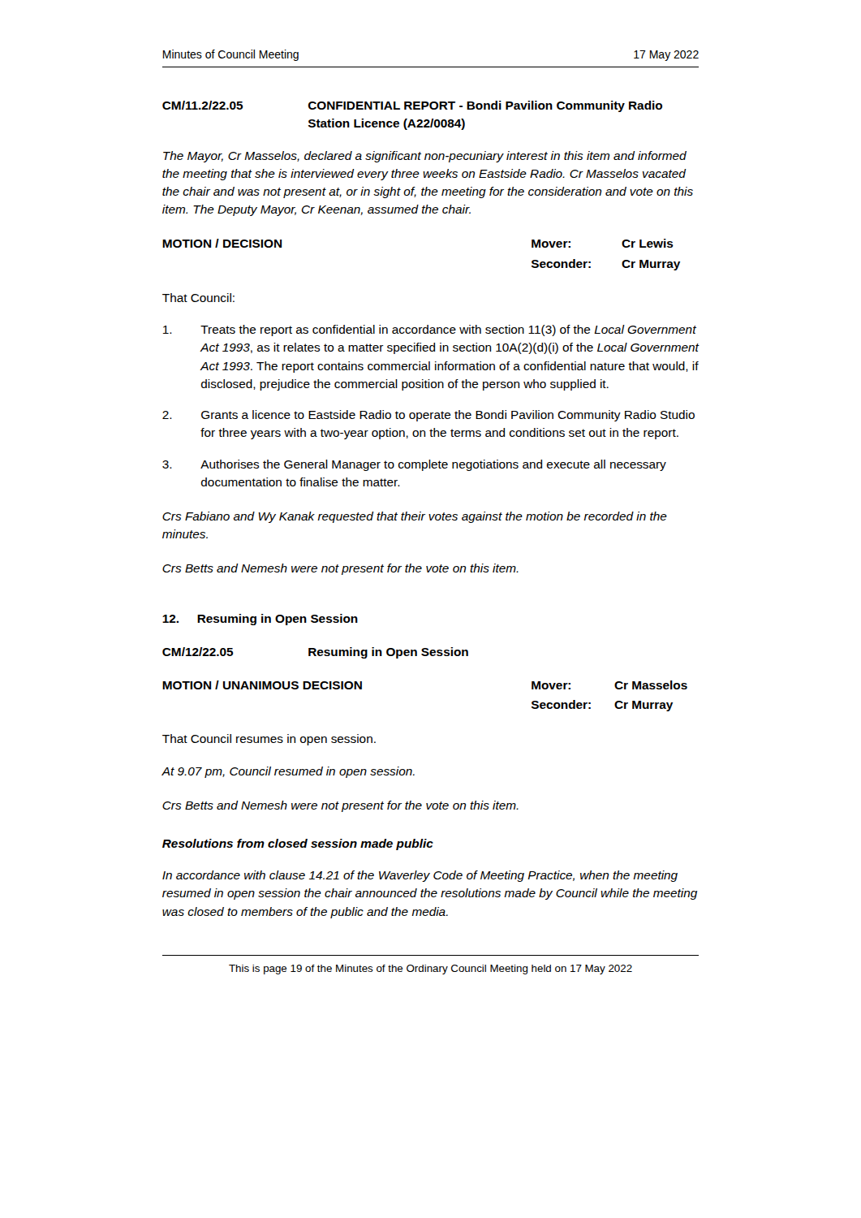Minutes of Council Meeting
17 May 2022
CM/11.2/22.05
CONFIDENTIAL REPORT - Bondi Pavilion Community Radio Station Licence (A22/0084)
The Mayor, Cr Masselos, declared a significant non-pecuniary interest in this item and informed the meeting that she is interviewed every three weeks on Eastside Radio. Cr Masselos vacated the chair and was not present at, or in sight of, the meeting for the consideration and vote on this item. The Deputy Mayor, Cr Keenan, assumed the chair.
MOTION / DECISION
Mover: Cr Lewis Seconder: Cr Murray
That Council:
Treats the report as confidential in accordance with section 11(3) of the Local Government Act 1993, as it relates to a matter specified in section 10A(2)(d)(i) of the Local Government Act 1993. The report contains commercial information of a confidential nature that would, if disclosed, prejudice the commercial position of the person who supplied it.
Grants a licence to Eastside Radio to operate the Bondi Pavilion Community Radio Studio for three years with a two-year option, on the terms and conditions set out in the report.
Authorises the General Manager to complete negotiations and execute all necessary documentation to finalise the matter.
Crs Fabiano and Wy Kanak requested that their votes against the motion be recorded in the minutes.
Crs Betts and Nemesh were not present for the vote on this item.
12.
Resuming in Open Session
CM/12/22.05
Resuming in Open Session
MOTION / UNANIMOUS DECISION
Mover: Cr Masselos Seconder: Cr Murray
That Council resumes in open session.
At 9.07 pm, Council resumed in open session.
Crs Betts and Nemesh were not present for the vote on this item.
Resolutions from closed session made public
In accordance with clause 14.21 of the Waverley Code of Meeting Practice, when the meeting resumed in open session the chair announced the resolutions made by Council while the meeting was closed to members of the public and the media.
This is page 19 of the Minutes of the Ordinary Council Meeting held on 17 May 2022